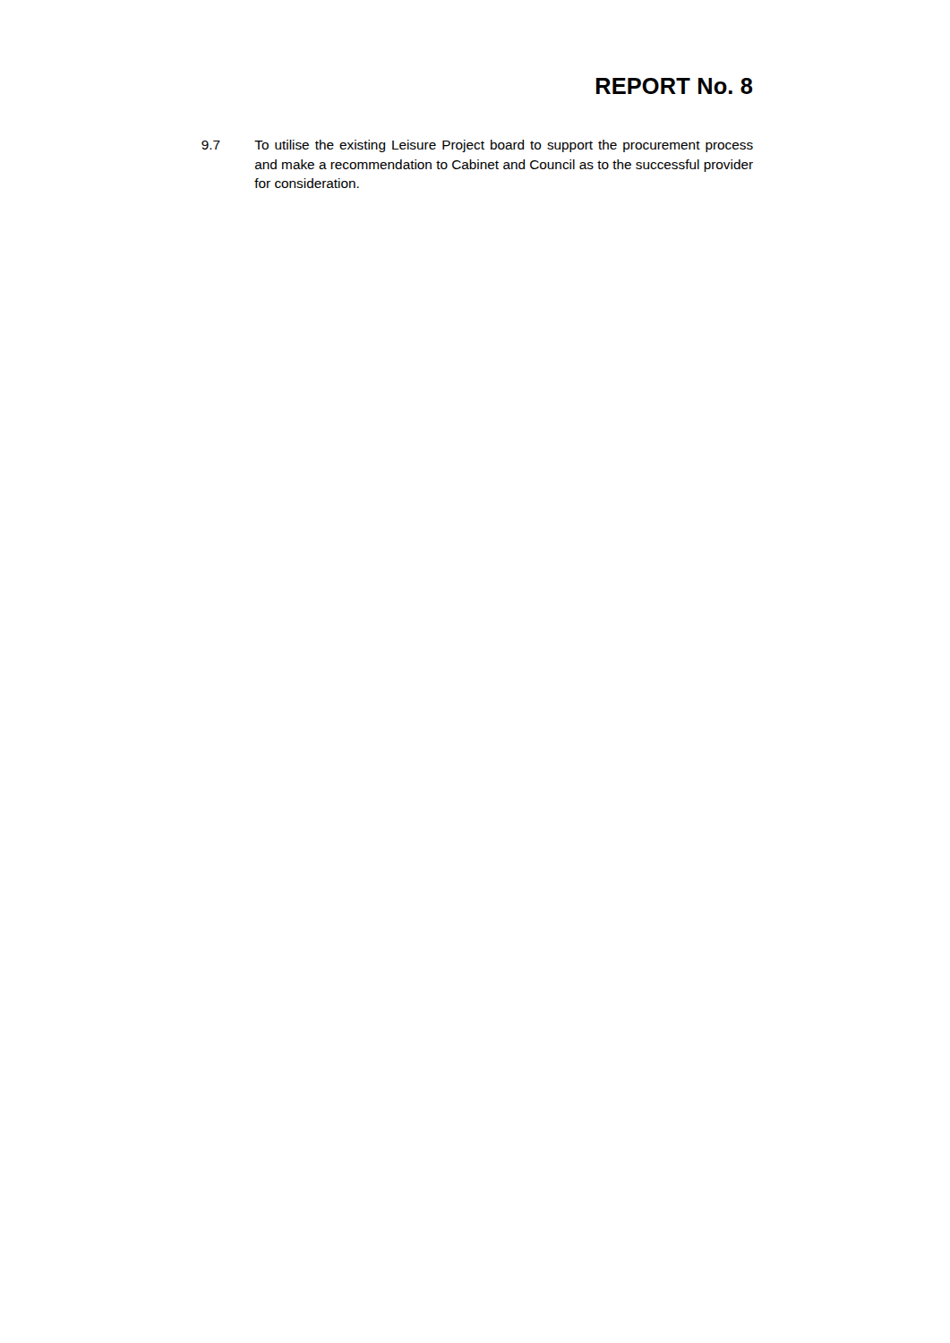REPORT No. 8
9.7
To utilise the existing Leisure Project board to support the procurement process and make a recommendation to Cabinet and Council as to the successful provider for consideration.